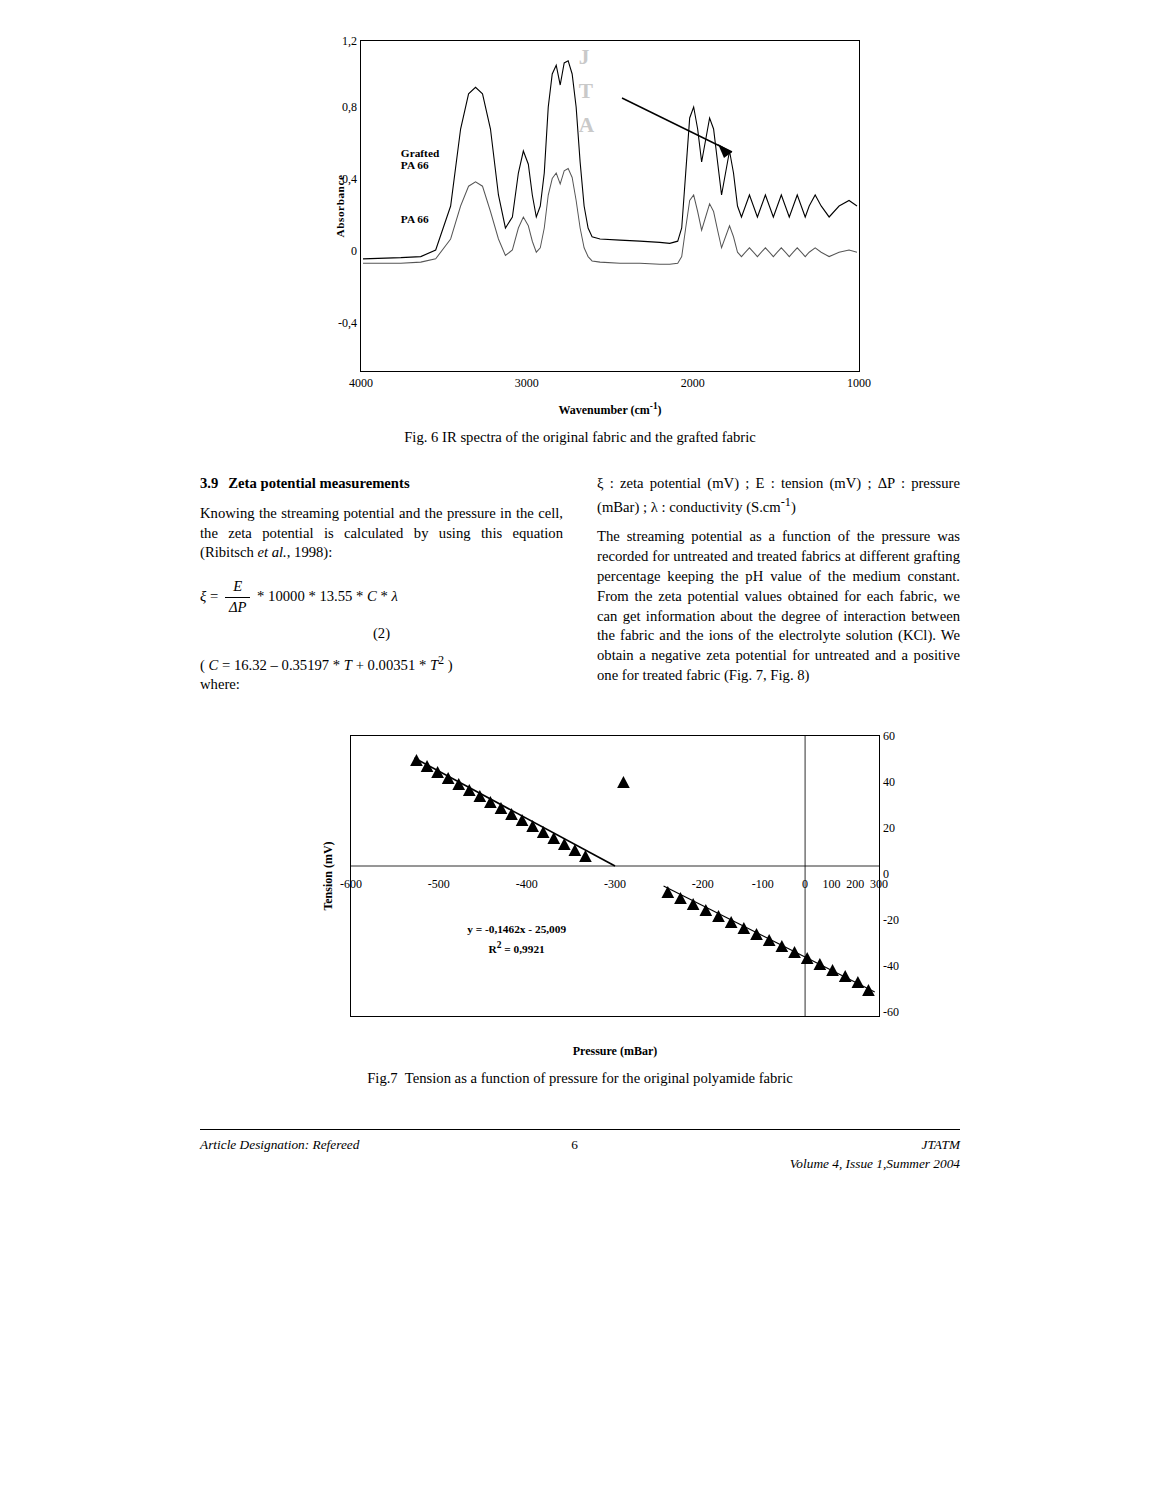Absorbance
1,2
0,8
0,4
0
-0,4
4000
3000
2000
1000
Grafted
PA 66
PA 66
Wavenumber (cm-1)
Fig. 6 IR spectra of the original fabric and the grafted fabric
3.9 Zeta potential measurements
Knowing the streaming potential and the pressure in the cell, the zeta potential is calculated by using this equation (Ribitsch et al., 1998):
ξ = E ΔP * 10000 * 13.55 * C * λ
(2)
( C = 16.32 – 0.35197 * T + 0.00351 * T2 )
where:
ξ : zeta potential (mV) ; E : tension (mV) ; ΔP : pressure (mBar) ; λ : conductivity (S.cm-1)
The streaming potential as a function of the pressure was recorded for untreated and treated fabrics at different grafting percentage keeping the pH value of the medium constant. From the zeta potential values obtained for each fabric, we can get information about the degree of interaction between the fabric and the ions of the electrolyte solution (KCl). We obtain a negative zeta potential for untreated and a positive one for treated fabric (Fig. 7, Fig. 8)
J
T
A
Tension (mV)
60
40
20
0
-20
-40
-60
-600
-500
-400
-300
-200
-100
0
100
200
300
y = -0,1462x - 25,009
R2 = 0,9921
Pressure (mBar)
Fig.7 Tension as a function of pressure for the original polyamide fabric
Article Designation: Refereed
6
JTATM
Volume 4, Issue 1,Summer 2004